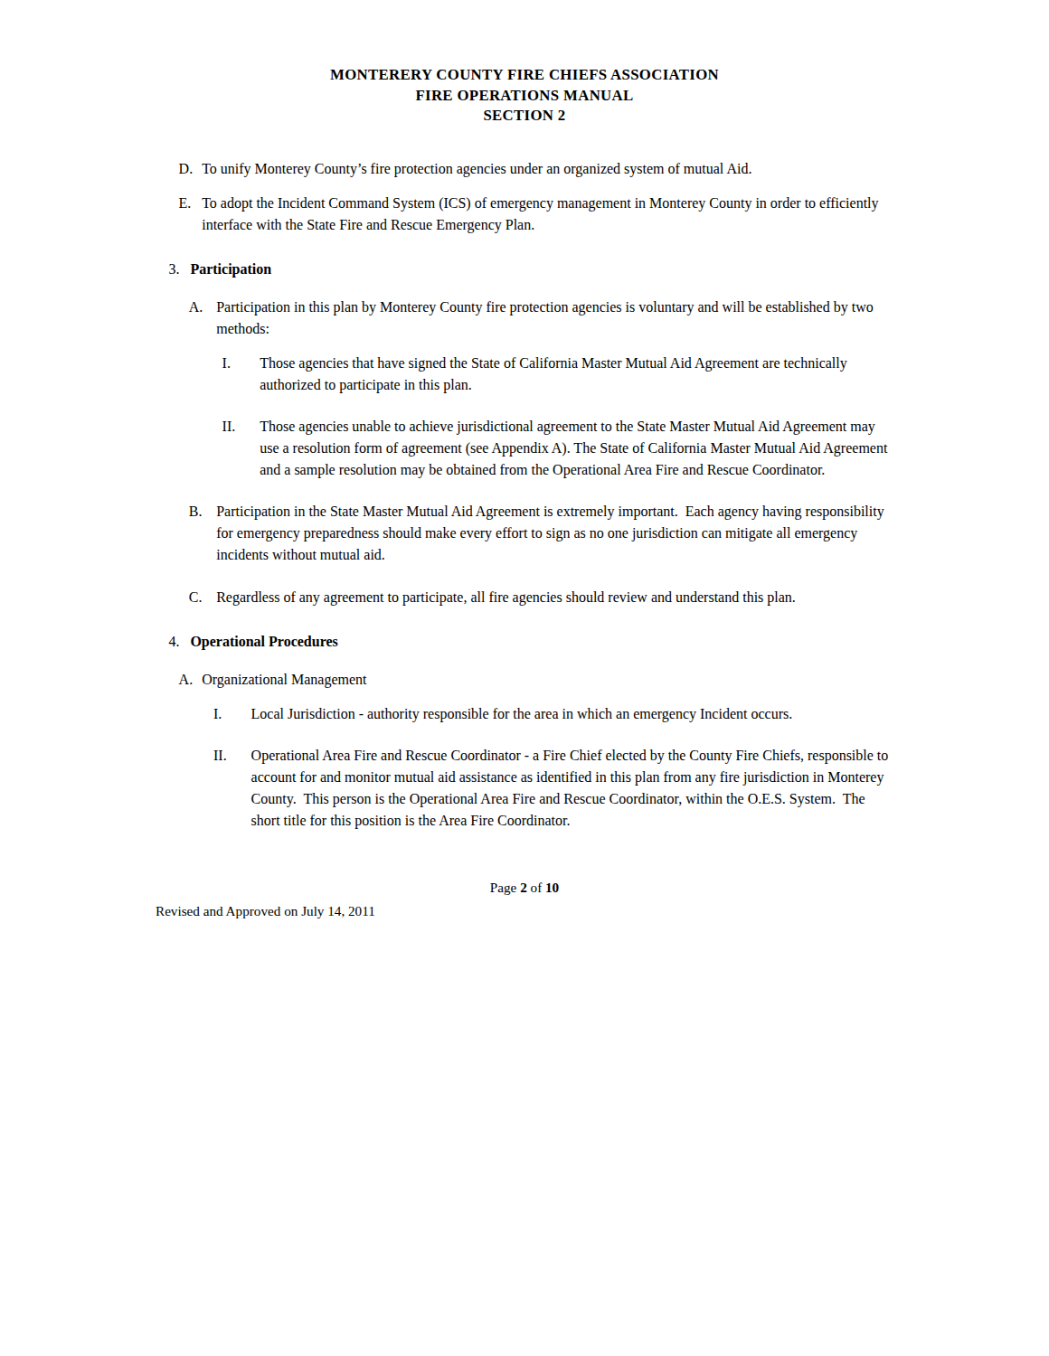MONTERERY COUNTY FIRE CHIEFS ASSOCIATION FIRE OPERATIONS MANUAL SECTION 2
D.
To unify Monterey County’s fire protection agencies under an organized system of mutual Aid.
E.
To adopt the Incident Command System (ICS) of emergency management in Monterey County in order to efficiently interface with the State Fire and Rescue Emergency Plan.
3.
Participation
A.
Participation in this plan by Monterey County fire protection agencies is voluntary and will be established by two methods:
I.
Those agencies that have signed the State of California Master Mutual Aid Agreement are technically authorized to participate in this plan.
II.
Those agencies unable to achieve jurisdictional agreement to the State Master Mutual Aid Agreement may use a resolution form of agreement (see Appendix A). The State of California Master Mutual Aid Agreement and a sample resolution may be obtained from the Operational Area Fire and Rescue Coordinator.
B.
Participation in the State Master Mutual Aid Agreement is extremely important. Each agency having responsibility for emergency preparedness should make every effort to sign as no one jurisdiction can mitigate all emergency incidents without mutual aid.
C.
Regardless of any agreement to participate, all fire agencies should review and understand this plan.
4.
Operational Procedures
A.
Organizational Management
I.
Local Jurisdiction - authority responsible for the area in which an emergency Incident occurs.
II.
Operational Area Fire and Rescue Coordinator - a Fire Chief elected by the County Fire Chiefs, responsible to account for and monitor mutual aid assistance as identified in this plan from any fire jurisdiction in Monterey County. This person is the Operational Area Fire and Rescue Coordinator, within the O.E.S. System. The short title for this position is the Area Fire Coordinator.
Page 2 of 10
Revised and Approved on July 14, 2011